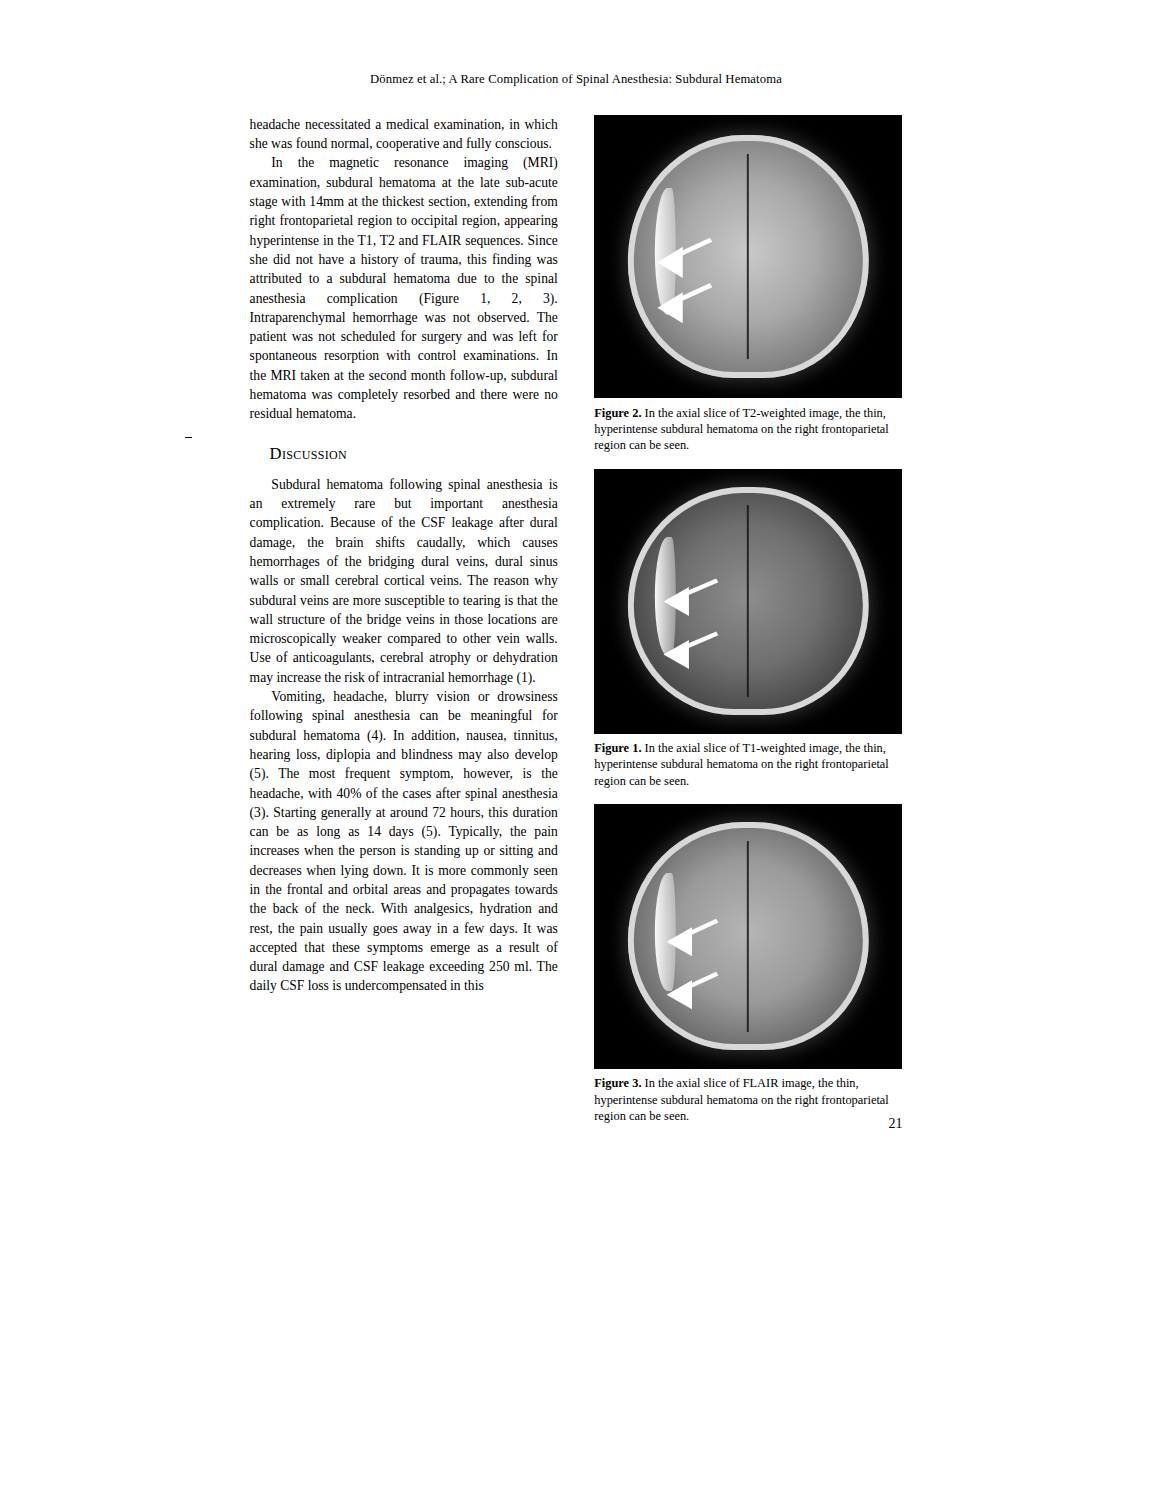Dönmez et al.; A Rare Complication of Spinal Anesthesia: Subdural Hematoma
headache necessitated a medical examination, in which she was found normal, cooperative and fully conscious.
In the magnetic resonance imaging (MRI) examination, subdural hematoma at the late sub-acute stage with 14mm at the thickest section, extending from right frontoparietal region to occipital region, appearing hyperintense in the T1, T2 and FLAIR sequences. Since she did not have a history of trauma, this finding was attributed to a subdural hematoma due to the spinal anesthesia complication (Figure 1, 2, 3). Intraparenchymal hemorrhage was not observed. The patient was not scheduled for surgery and was left for spontaneous resorption with control examinations. In the MRI taken at the second month follow-up, subdural hematoma was completely resorbed and there were no residual hematoma.
Discussion
Subdural hematoma following spinal anesthesia is an extremely rare but important anesthesia complication. Because of the CSF leakage after dural damage, the brain shifts caudally, which causes hemorrhages of the bridging dural veins, dural sinus walls or small cerebral cortical veins. The reason why subdural veins are more susceptible to tearing is that the wall structure of the bridge veins in those locations are microscopically weaker compared to other vein walls. Use of anticoagulants, cerebral atrophy or dehydration may increase the risk of intracranial hemorrhage (1).
Vomiting, headache, blurry vision or drowsiness following spinal anesthesia can be meaningful for subdural hematoma (4). In addition, nausea, tinnitus, hearing loss, diplopia and blindness may also develop (5). The most frequent symptom, however, is the headache, with 40% of the cases after spinal anesthesia (3). Starting generally at around 72 hours, this duration can be as long as 14 days (5). Typically, the pain increases when the person is standing up or sitting and decreases when lying down. It is more commonly seen in the frontal and orbital areas and propagates towards the back of the neck. With analgesics, hydration and rest, the pain usually goes away in a few days. It was accepted that these symptoms emerge as a result of dural damage and CSF leakage exceeding 250 ml. The daily CSF loss is undercompensated in this
Figure 2. In the axial slice of T2-weighted image, the thin, hyperintense subdural hematoma on the right frontoparietal region can be seen.
Figure 1. In the axial slice of T1-weighted image, the thin, hyperintense subdural hematoma on the right frontoparietal region can be seen.
Figure 3. In the axial slice of FLAIR image, the thin, hyperintense subdural hematoma on the right frontoparietal region can be seen.
21